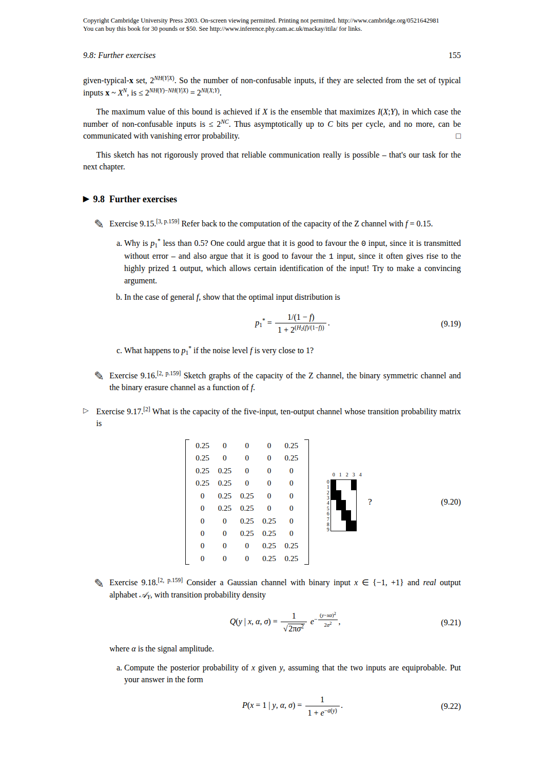Copyright Cambridge University Press 2003. On-screen viewing permitted. Printing not permitted. http://www.cambridge.org/0521642981
You can buy this book for 30 pounds or $50. See http://www.inference.phy.cam.ac.uk/mackay/itila/ for links.
9.8: Further exercises 155
given-typical-x set, 2NH(Y|X). So the number of non-confusable inputs, if they are selected from the set of typical inputs x ~ XN, is ≤ 2NH(Y)−NH(Y|X) = 2NI(X;Y).
The maximum value of this bound is achieved if X is the ensemble that maximizes I(X;Y), in which case the number of non-confusable inputs is ≤ 2NC. Thus asymptotically up to C bits per cycle, and no more, can be communicated with vanishing error probability. □
This sketch has not rigorously proved that reliable communication really is possible – that's our task for the next chapter.
9.8 Further exercises
✎
Exercise 9.15.[3, p.159] Refer back to the computation of the capacity of the Z channel with f = 0.15.
Why is p1* less than 0.5? One could argue that it is good to favour the 0 input, since it is transmitted without error – and also argue that it is good to favour the 1 input, since it often gives rise to the highly prized 1 output, which allows certain identification of the input! Try to make a convincing argument.
In the case of general f, show that the optimal input distribution is
p1* = 1/(1 − f) 1 + 2(H2(f)/(1−f)) .
(9.19)
What happens to p1* if the noise level f is very close to 1?
✎
Exercise 9.16.[2, p.159] Sketch graphs of the capacity of the Z channel, the binary symmetric channel and the binary erasure channel as a function of f.
▷
Exercise 9.17.[2] What is the capacity of the five-input, ten-output channel whose transition probability matrix is
| 0.25 | 0 | 0 | 0 | 0.25 |
| 0.25 | 0 | 0 | 0 | 0.25 |
| 0.25 | 0.25 | 0 | 0 | 0 |
| 0.25 | 0.25 | 0 | 0 | 0 |
| 0 | 0.25 | 0.25 | 0 | 0 |
| 0 | 0.25 | 0.25 | 0 | 0 |
| 0 | 0 | 0.25 | 0.25 | 0 |
| 0 | 0 | 0.25 | 0.25 | 0 |
| 0 | 0 | 0 | 0.25 | 0.25 |
| 0 | 0 | 0 | 0.25 | 0.25 |
0 1 2 3 4
0
1
2
3
4
5
6
7
8
9
?
(9.20)
✎
Exercise 9.18.[2, p.159] Consider a Gaussian channel with binary input x ∈ {−1, +1} and real output alphabet 𝒜Y, with transition probability density
Q(y | x, α, σ) = 1 √2πσ2 e−(y−xα)22σ2,
(9.21)
where α is the signal amplitude.
Compute the posterior probability of x given y, assuming that the two inputs are equiprobable. Put your answer in the form
P(x = 1 | y, α, σ) = 1 1 + e−a(y) .
(9.22)